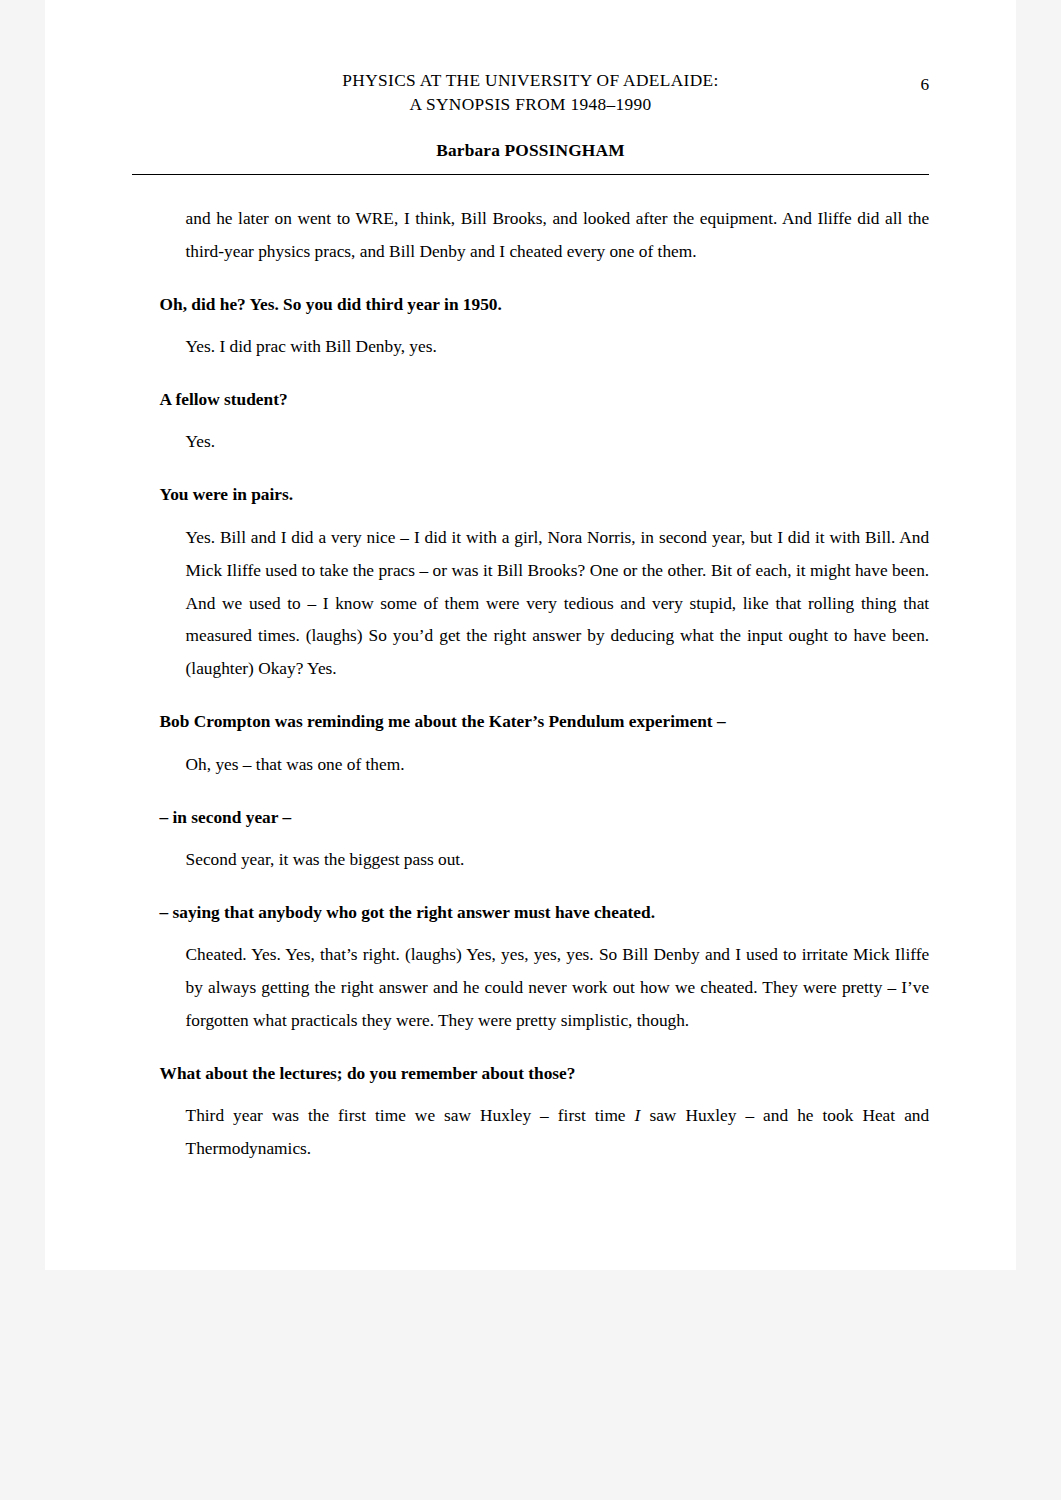6
Physics at the University of Adelaide:
A Synopsis from 1948–1990
Barbara POSSINGHAM
and he later on went to WRE, I think, Bill Brooks, and looked after the equipment. And Iliffe did all the third-year physics pracs, and Bill Denby and I cheated every one of them.
Oh, did he? Yes. So you did third year in 1950.
Yes. I did prac with Bill Denby, yes.
A fellow student?
Yes.
You were in pairs.
Yes. Bill and I did a very nice – I did it with a girl, Nora Norris, in second year, but I did it with Bill. And Mick Iliffe used to take the pracs – or was it Bill Brooks? One or the other. Bit of each, it might have been. And we used to – I know some of them were very tedious and very stupid, like that rolling thing that measured times. (laughs) So you’d get the right answer by deducing what the input ought to have been. (laughter) Okay? Yes.
Bob Crompton was reminding me about the Kater’s Pendulum experiment –
Oh, yes – that was one of them.
– in second year –
Second year, it was the biggest pass out.
– saying that anybody who got the right answer must have cheated.
Cheated. Yes. Yes, that’s right. (laughs) Yes, yes, yes, yes. So Bill Denby and I used to irritate Mick Iliffe by always getting the right answer and he could never work out how we cheated. They were pretty – I’ve forgotten what practicals they were. They were pretty simplistic, though.
What about the lectures; do you remember about those?
Third year was the first time we saw Huxley – first time I saw Huxley – and he took Heat and Thermodynamics.